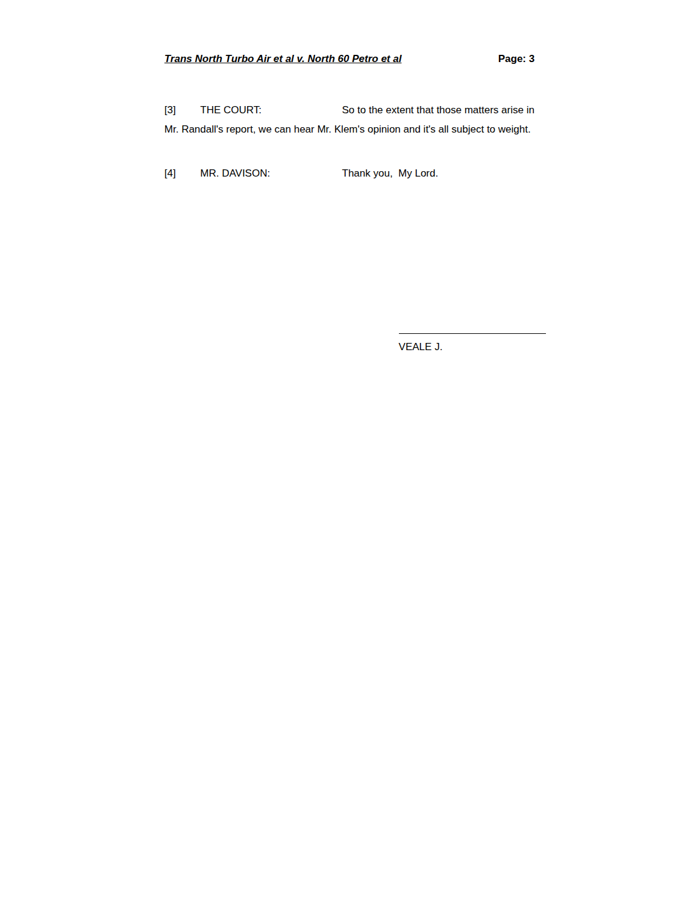Trans North Turbo Air et al v. North 60 Petro et al Page: 3
[3] THE COURT: So to the extent that those matters arise in Mr. Randall's report, we can hear Mr. Klem's opinion and it's all subject to weight.
[4] MR. DAVISON: Thank you, My Lord.
VEALE J.